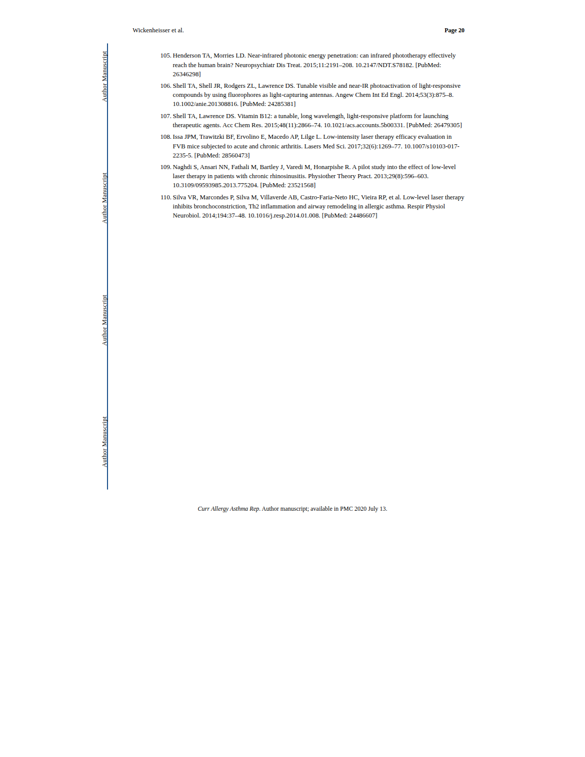Author Manuscript Author Manuscript Author Manuscript Author Manuscript
Wickenheisser et al. Page 20
105. Henderson TA, Morries LD. Near-infrared photonic energy penetration: can infrared phototherapy effectively reach the human brain? Neuropsychiatr Dis Treat. 2015;11:2191–208. 10.2147/NDT.S78182. [PubMed: 26346298]
106. Shell TA, Shell JR, Rodgers ZL, Lawrence DS. Tunable visible and near-IR photoactivation of light-responsive compounds by using fluorophores as light-capturing antennas. Angew Chem Int Ed Engl. 2014;53(3):875–8. 10.1002/anie.201308816. [PubMed: 24285381]
107. Shell TA, Lawrence DS. Vitamin B12: a tunable, long wavelength, light-responsive platform for launching therapeutic agents. Acc Chem Res. 2015;48(11):2866–74. 10.1021/acs.accounts.5b00331. [PubMed: 26479305]
108. Issa JPM, Trawitzki BF, Ervolino E, Macedo AP, Lilge L. Low-intensity laser therapy efficacy evaluation in FVB mice subjected to acute and chronic arthritis. Lasers Med Sci. 2017;32(6):1269–77. 10.1007/s10103-017-2235-5. [PubMed: 28560473]
109. Naghdi S, Ansari NN, Fathali M, Bartley J, Varedi M, Honarpishe R. A pilot study into the effect of low-level laser therapy in patients with chronic rhinosinusitis. Physiother Theory Pract. 2013;29(8):596–603. 10.3109/09593985.2013.775204. [PubMed: 23521568]
110. Silva VR, Marcondes P, Silva M, Villaverde AB, Castro-Faria-Neto HC, Vieira RP, et al. Low-level laser therapy inhibits bronchoconstriction, Th2 inflammation and airway remodeling in allergic asthma. Respir Physiol Neurobiol. 2014;194:37–48. 10.1016/j.resp.2014.01.008. [PubMed: 24486607]
Curr Allergy Asthma Rep. Author manuscript; available in PMC 2020 July 13.